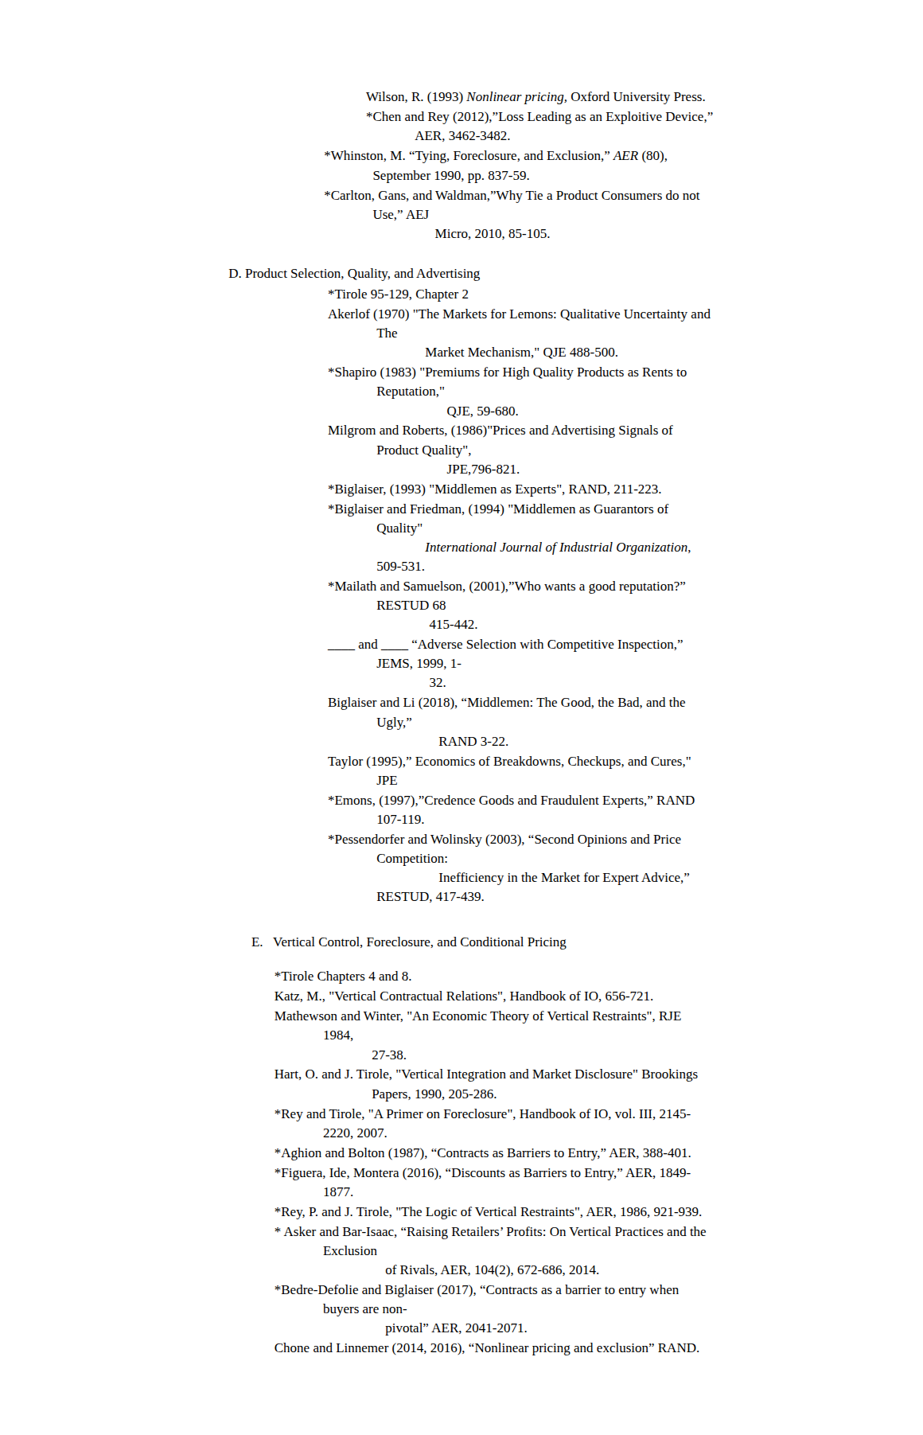Wilson, R. (1993) Nonlinear pricing, Oxford University Press.
*Chen and Rey (2012),”Loss Leading as an Exploitive Device,” AER, 3462-3482.
*Whinston, M. “Tying, Foreclosure, and Exclusion,” AER (80), September 1990, pp. 837-59.
*Carlton, Gans, and Waldman,”Why Tie a Product Consumers do not Use,” AEJ
Micro, 2010, 85-105.
D. Product Selection, Quality, and Advertising
*Tirole 95-129, Chapter 2
Akerlof (1970) "The Markets for Lemons: Qualitative Uncertainty and The
Market Mechanism," QJE 488-500.
*Shapiro (1983) "Premiums for High Quality Products as Rents to Reputation,"
QJE, 59-680.
Milgrom and Roberts, (1986)"Prices and Advertising Signals of Product Quality",
JPE,796-821.
*Biglaiser, (1993) "Middlemen as Experts", RAND, 211-223.
*Biglaiser and Friedman, (1994) "Middlemen as Guarantors of Quality"
International Journal of Industrial Organization, 509-531.
*Mailath and Samuelson, (2001),”Who wants a good reputation?” RESTUD 68
415-442.
____ and ____ “Adverse Selection with Competitive Inspection,” JEMS, 1999, 1-
32.
Biglaiser and Li (2018), “Middlemen: The Good, the Bad, and the Ugly,”
RAND 3-22.
Taylor (1995),” Economics of Breakdowns, Checkups, and Cures," JPE
*Emons, (1997),”Credence Goods and Fraudulent Experts,” RAND 107-119.
*Pessendorfer and Wolinsky (2003), “Second Opinions and Price Competition:
Inefficiency in the Market for Expert Advice,” RESTUD, 417-439.
E. Vertical Control, Foreclosure, and Conditional Pricing
*Tirole Chapters 4 and 8.
Katz, M., "Vertical Contractual Relations", Handbook of IO, 656-721.
Mathewson and Winter, "An Economic Theory of Vertical Restraints", RJE 1984,
27-38.
Hart, O. and J. Tirole, "Vertical Integration and Market Disclosure" Brookings
Papers, 1990, 205-286.
*Rey and Tirole, "A Primer on Foreclosure", Handbook of IO, vol. III, 2145-2220, 2007.
*Aghion and Bolton (1987), “Contracts as Barriers to Entry,” AER, 388-401.
*Figuera, Ide, Montera (2016), “Discounts as Barriers to Entry,” AER, 1849-1877.
*Rey, P. and J. Tirole, "The Logic of Vertical Restraints", AER, 1986, 921-939.
* Asker and Bar-Isaac, “Raising Retailers’ Profits: On Vertical Practices and the Exclusion
of Rivals, AER, 104(2), 672-686, 2014.
*Bedre-Defolie and Biglaiser (2017), “Contracts as a barrier to entry when buyers are non-
pivotal” AER, 2041-2071.
Chone and Linnemer (2014, 2016), “Nonlinear pricing and exclusion” RAND.